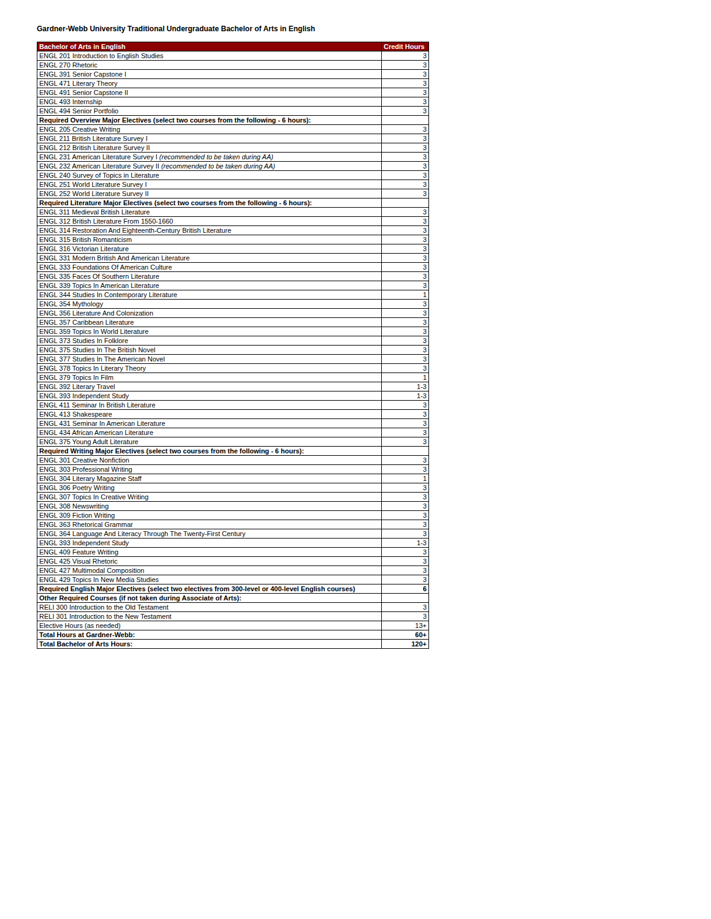Gardner-Webb University Traditional Undergraduate Bachelor of Arts in English
| Bachelor of Arts in English | Credit Hours |
| --- | --- |
| ENGL 201 Introduction to English Studies | 3 |
| ENGL 270 Rhetoric | 3 |
| ENGL 391 Senior Capstone I | 3 |
| ENGL 471 Literary Theory | 3 |
| ENGL 491 Senior Capstone II | 3 |
| ENGL 493 Internship | 3 |
| ENGL 494 Senior Portfolio | 3 |
| Required Overview Major Electives (select two courses from the following - 6 hours): | |
| ENGL 205 Creative Writing | 3 |
| ENGL 211 British Literature Survey I | 3 |
| ENGL 212 British Literature Survey II | 3 |
| ENGL 231 American Literature Survey I (recommended to be taken during AA) | 3 |
| ENGL 232 American Literature Survey II (recommended to be taken during AA) | 3 |
| ENGL 240 Survey of Topics in Literature | 3 |
| ENGL 251 World Literature Survey I | 3 |
| ENGL 252 World Literature Survey II | 3 |
| Required Literature Major Electives (select two courses from the following - 6 hours): | |
| ENGL 311 Medieval British Literature | 3 |
| ENGL 312 British Literature From 1550-1660 | 3 |
| ENGL 314 Restoration And Eighteenth-Century British Literature | 3 |
| ENGL 315 British Romanticism | 3 |
| ENGL 316 Victorian Literature | 3 |
| ENGL 331 Modern British And American Literature | 3 |
| ENGL 333 Foundations Of American Culture | 3 |
| ENGL 335 Faces Of Southern Literature | 3 |
| ENGL 339 Topics In American Literature | 3 |
| ENGL 344 Studies In Contemporary Literature | 1 |
| ENGL 354 Mythology | 3 |
| ENGL 356 Literature And Colonization | 3 |
| ENGL 357 Caribbean Literature | 3 |
| ENGL 359 Topics In World Literature | 3 |
| ENGL 373 Studies In Folklore | 3 |
| ENGL 375 Studies In The British Novel | 3 |
| ENGL 377 Studies In The American Novel | 3 |
| ENGL 378 Topics In Literary Theory | 3 |
| ENGL 379 Topics In Film | 1 |
| ENGL 392 Literary Travel | 1-3 |
| ENGL 393 Independent Study | 1-3 |
| ENGL 411 Seminar In British Literature | 3 |
| ENGL 413 Shakespeare | 3 |
| ENGL 431 Seminar In American Literature | 3 |
| ENGL 434 African American Literature | 3 |
| ENGL 375 Young Adult Literature | 3 |
| Required Writing Major Electives (select two courses from the following - 6 hours): | |
| ENGL 301 Creative Nonfiction | 3 |
| ENGL 303 Professional Writing | 3 |
| ENGL 304 Literary Magazine Staff | 1 |
| ENGL 306 Poetry Writing | 3 |
| ENGL 307 Topics In Creative Writing | 3 |
| ENGL 308 Newswriting | 3 |
| ENGL 309 Fiction Writing | 3 |
| ENGL 363 Rhetorical Grammar | 3 |
| ENGL 364 Language And Literacy Through The Twenty-First Century | 3 |
| ENGL 393 Independent Study | 1-3 |
| ENGL 409 Feature Writing | 3 |
| ENGL 425 Visual Rhetoric | 3 |
| ENGL 427 Multimodal Composition | 3 |
| ENGL 429 Topics In New Media Studies | 3 |
| Required English Major Electives (select two electives from 300-level or 400-level English courses) | 6 |
| Other Required Courses (if not taken during Associate of Arts): | |
| RELI 300 Introduction to the Old Testament | 3 |
| RELI 301 Introduction to the New Testament | 3 |
| Elective Hours (as needed) | 13+ |
| Total Hours at Gardner-Webb: | 60+ |
| Total Bachelor of Arts Hours: | 120+ |